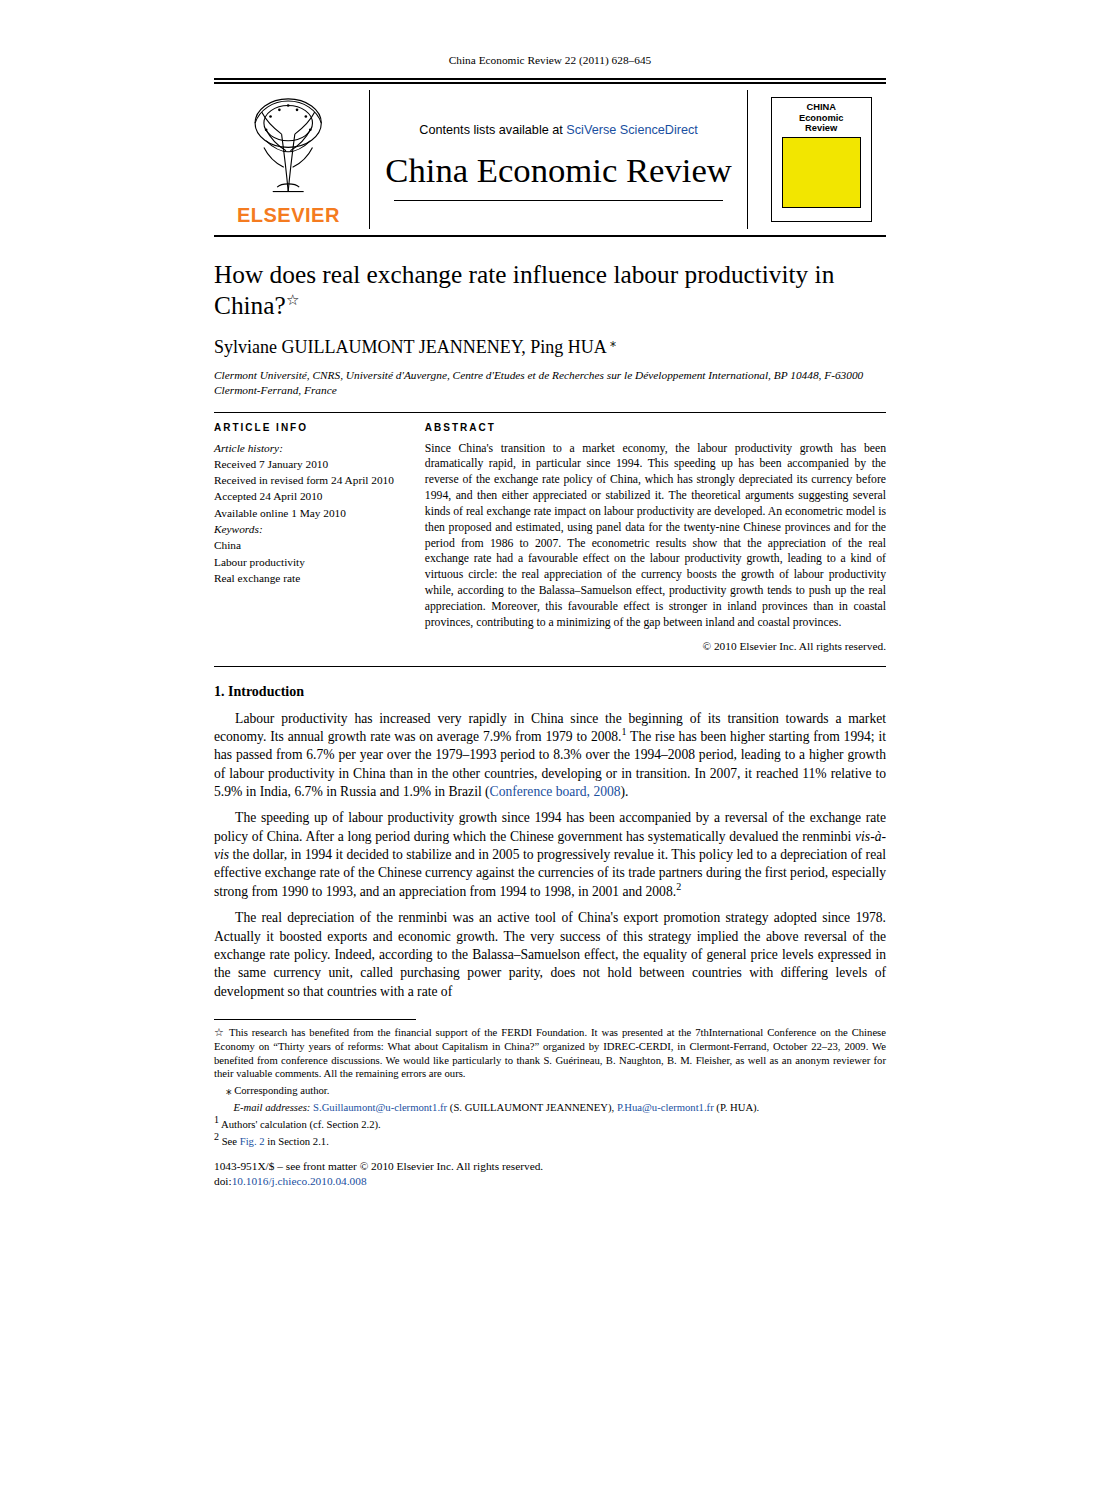China Economic Review 22 (2011) 628–645
ELSEVIER
Contents lists available at SciVerse ScienceDirect
China Economic Review
CHINA
Economic
Review
How does real exchange rate influence labour productivity in China?☆
Sylviane GUILLAUMONT JEANNENEY, Ping HUA ⁎
Clermont Université, CNRS, Université d'Auvergne, Centre d'Etudes et de Recherches sur le Développement International, BP 10448, F-63000 Clermont-Ferrand, France
ARTICLE INFO
Article history:
Received 7 January 2010
Received in revised form 24 April 2010
Accepted 24 April 2010
Available online 1 May 2010
Keywords:
China
Labour productivity
Real exchange rate
ABSTRACT
Since China's transition to a market economy, the labour productivity growth has been dramatically rapid, in particular since 1994. This speeding up has been accompanied by the reverse of the exchange rate policy of China, which has strongly depreciated its currency before 1994, and then either appreciated or stabilized it. The theoretical arguments suggesting several kinds of real exchange rate impact on labour productivity are developed. An econometric model is then proposed and estimated, using panel data for the twenty-nine Chinese provinces and for the period from 1986 to 2007. The econometric results show that the appreciation of the real exchange rate had a favourable effect on the labour productivity growth, leading to a kind of virtuous circle: the real appreciation of the currency boosts the growth of labour productivity while, according to the Balassa–Samuelson effect, productivity growth tends to push up the real appreciation. Moreover, this favourable effect is stronger in inland provinces than in coastal provinces, contributing to a minimizing of the gap between inland and coastal provinces.
© 2010 Elsevier Inc. All rights reserved.
1. Introduction
Labour productivity has increased very rapidly in China since the beginning of its transition towards a market economy. Its annual growth rate was on average 7.9% from 1979 to 2008.1 The rise has been higher starting from 1994; it has passed from 6.7% per year over the 1979–1993 period to 8.3% over the 1994–2008 period, leading to a higher growth of labour productivity in China than in the other countries, developing or in transition. In 2007, it reached 11% relative to 5.9% in India, 6.7% in Russia and 1.9% in Brazil (Conference board, 2008).
The speeding up of labour productivity growth since 1994 has been accompanied by a reversal of the exchange rate policy of China. After a long period during which the Chinese government has systematically devalued the renminbi vis-à-vis the dollar, in 1994 it decided to stabilize and in 2005 to progressively revalue it. This policy led to a depreciation of real effective exchange rate of the Chinese currency against the currencies of its trade partners during the first period, especially strong from 1990 to 1993, and an appreciation from 1994 to 1998, in 2001 and 2008.2
The real depreciation of the renminbi was an active tool of China's export promotion strategy adopted since 1978. Actually it boosted exports and economic growth. The very success of this strategy implied the above reversal of the exchange rate policy. Indeed, according to the Balassa–Samuelson effect, the equality of general price levels expressed in the same currency unit, called purchasing power parity, does not hold between countries with differing levels of development so that countries with a rate of
☆ This research has benefited from the financial support of the FERDI Foundation. It was presented at the 7thInternational Conference on the Chinese Economy on “Thirty years of reforms: What about Capitalism in China?” organized by IDREC-CERDI, in Clermont-Ferrand, October 22–23, 2009. We benefited from conference discussions. We would like particularly to thank S. Guérineau, B. Naughton, B. M. Fleisher, as well as an anonym reviewer for their valuable comments. All the remaining errors are ours.
⁎ Corresponding author.
E-mail addresses: S.Guillaumont@u-clermont1.fr (S. GUILLAUMONT JEANNENEY), P.Hua@u-clermont1.fr (P. HUA).
1 Authors' calculation (cf. Section 2.2).
2 See Fig. 2 in Section 2.1.
1043-951X/$ – see front matter © 2010 Elsevier Inc. All rights reserved. doi:10.1016/j.chieco.2010.04.008